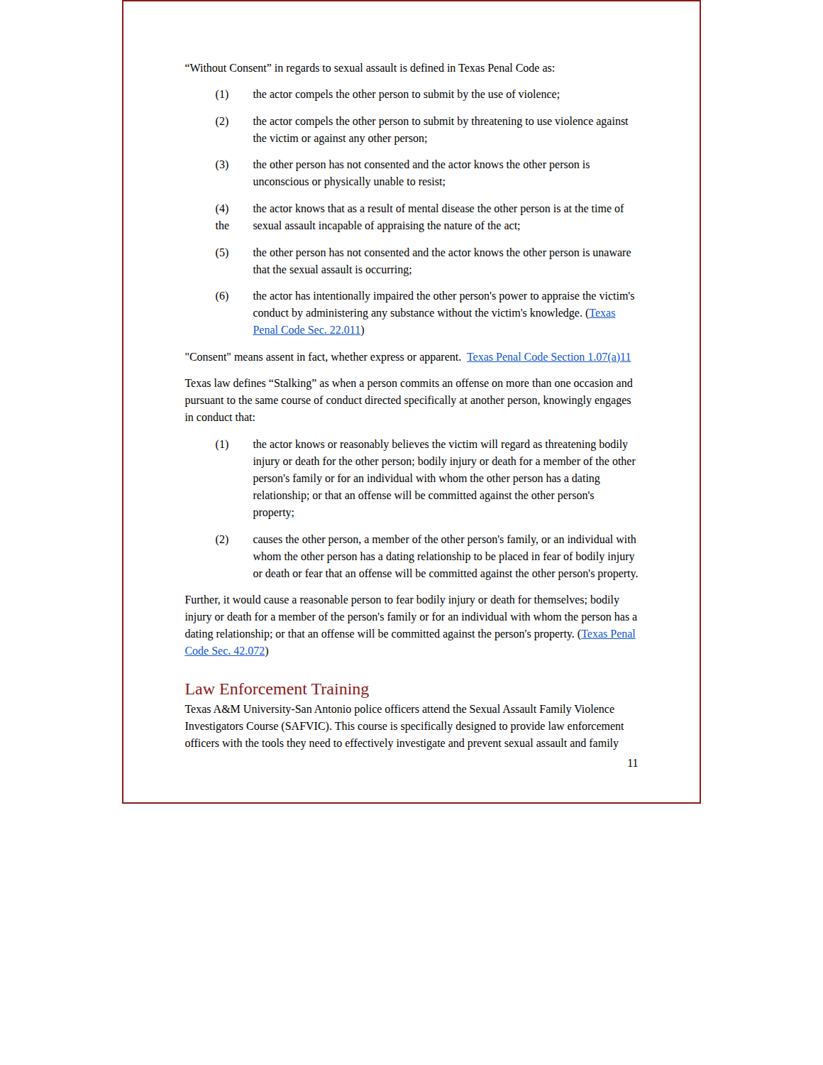“Without Consent” in regards to sexual assault is defined in Texas Penal Code as:
(1) the actor compels the other person to submit by the use of violence;
(2) the actor compels the other person to submit by threatening to use violence against the victim or against any other person;
(3) the other person has not consented and the actor knows the other person is unconscious or physically unable to resist;
(4) the actor knows that as a result of mental disease the other person is at the time of
the sexual assault incapable of appraising the nature of the act;
(5) the other person has not consented and the actor knows the other person is unaware that the sexual assault is occurring;
(6) the actor has intentionally impaired the other person's power to appraise the victim's conduct by administering any substance without the victim's knowledge. (Texas Penal Code Sec. 22.011)
"Consent" means assent in fact, whether express or apparent. Texas Penal Code Section 1.07(a)11
Texas law defines “Stalking” as when a person commits an offense on more than one occasion and pursuant to the same course of conduct directed specifically at another person, knowingly engages in conduct that:
(1) the actor knows or reasonably believes the victim will regard as threatening bodily injury or death for the other person; bodily injury or death for a member of the other person's family or for an individual with whom the other person has a dating relationship; or that an offense will be committed against the other person's property;
(2) causes the other person, a member of the other person's family, or an individual with whom the other person has a dating relationship to be placed in fear of bodily injury or death or fear that an offense will be committed against the other person's property.
Further, it would cause a reasonable person to fear bodily injury or death for themselves; bodily injury or death for a member of the person's family or for an individual with whom the person has a dating relationship; or that an offense will be committed against the person's property. (Texas Penal Code Sec. 42.072)
Law Enforcement Training
Texas A&M University-San Antonio police officers attend the Sexual Assault Family Violence Investigators Course (SAFVIC). This course is specifically designed to provide law enforcement officers with the tools they need to effectively investigate and prevent sexual assault and family
11